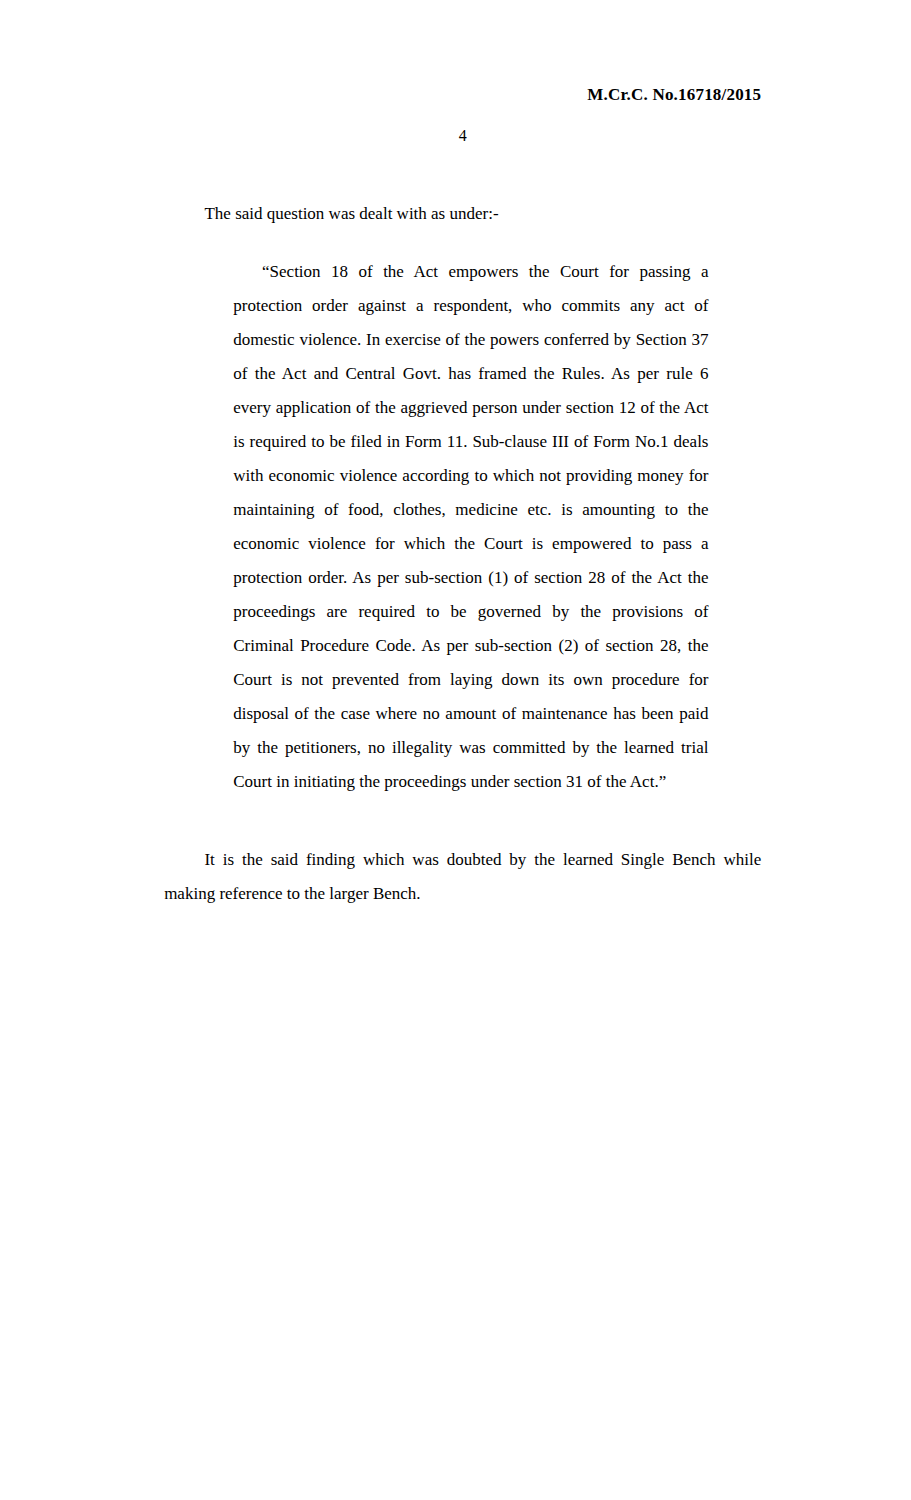M.Cr.C. No.16718/2015
4
The said question was dealt with as under:-
“Section 18 of the Act empowers the Court for passing a protection order against a respondent, who commits any act of domestic violence. In exercise of the powers conferred by Section 37 of the Act and Central Govt. has framed the Rules. As per rule 6 every application of the aggrieved person under section 12 of the Act is required to be filed in Form 11. Sub-clause III of Form No.1 deals with economic violence according to which not providing money for maintaining of food, clothes, medicine etc. is amounting to the economic violence for which the Court is empowered to pass a protection order. As per sub-section (1) of section 28 of the Act the proceedings are required to be governed by the provisions of Criminal Procedure Code. As per sub-section (2) of section 28, the Court is not prevented from laying down its own procedure for disposal of the case where no amount of maintenance has been paid by the petitioners, no illegality was committed by the learned trial Court in initiating the proceedings under section 31 of the Act.”
It is the said finding which was doubted by the learned Single Bench while making reference to the larger Bench.